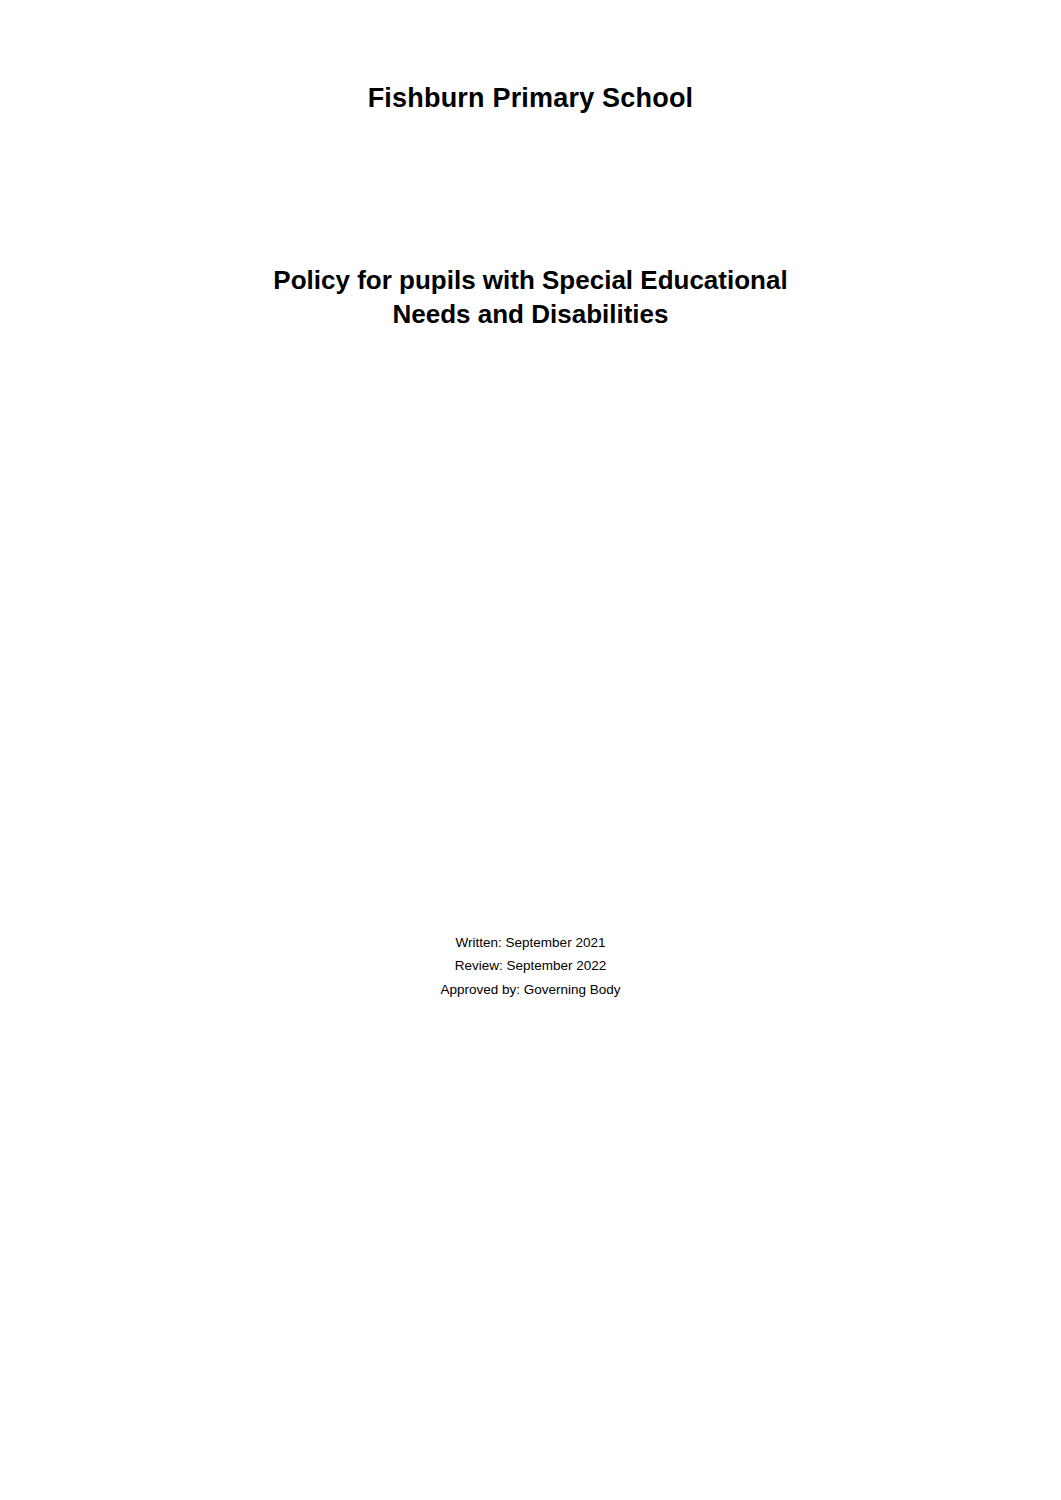Fishburn Primary School
Policy for pupils with Special Educational Needs and Disabilities
Written: September 2021
Review: September 2022
Approved by: Governing Body